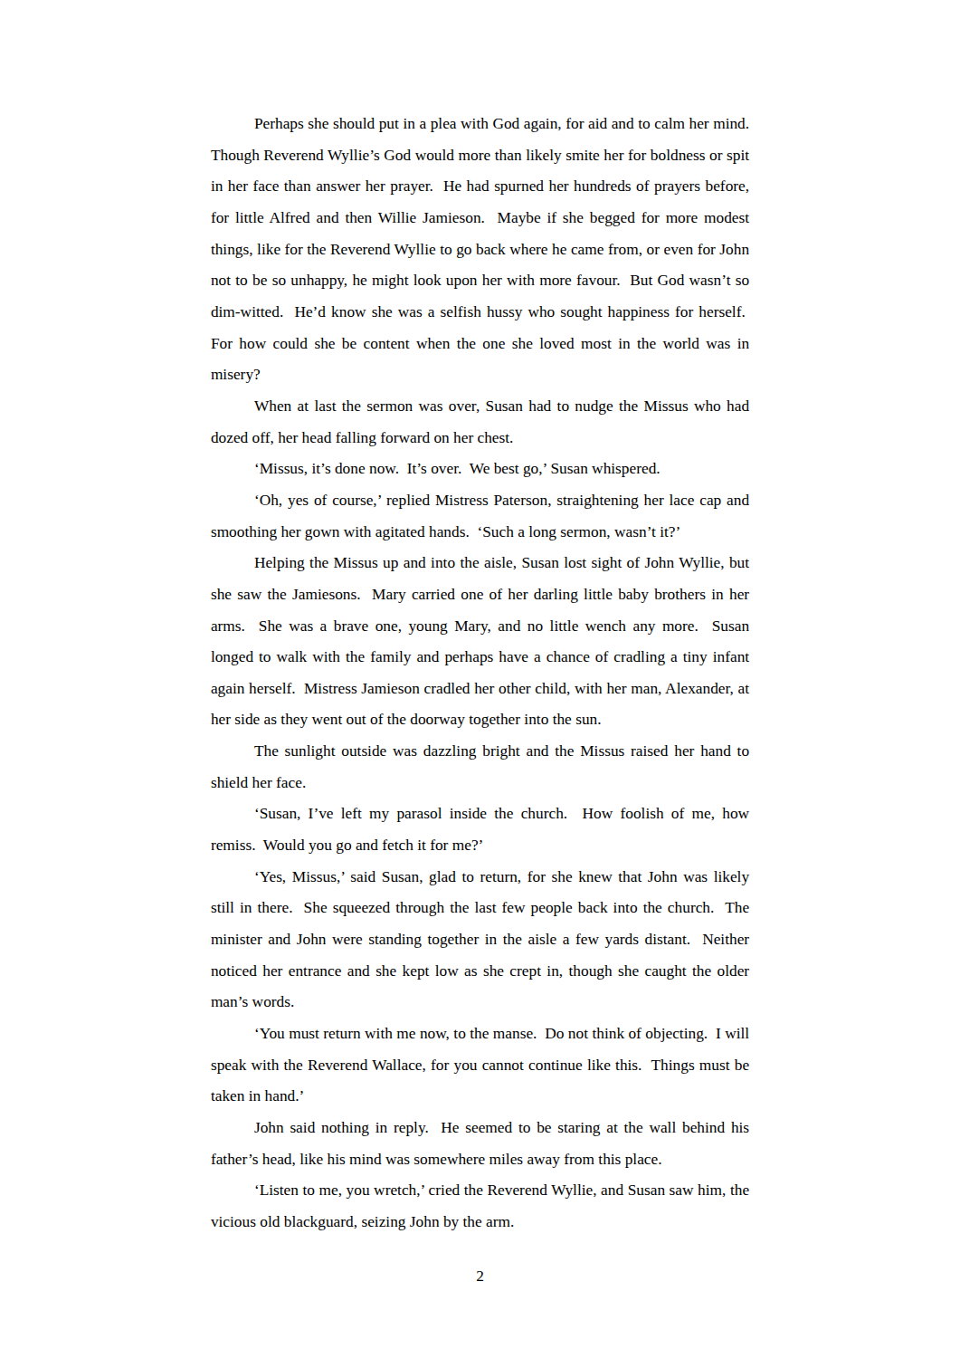Perhaps she should put in a plea with God again, for aid and to calm her mind. Though Reverend Wyllie’s God would more than likely smite her for boldness or spit in her face than answer her prayer. He had spurned her hundreds of prayers before, for little Alfred and then Willie Jamieson. Maybe if she begged for more modest things, like for the Reverend Wyllie to go back where he came from, or even for John not to be so unhappy, he might look upon her with more favour. But God wasn’t so dim-witted. He’d know she was a selfish hussy who sought happiness for herself. For how could she be content when the one she loved most in the world was in misery?
When at last the sermon was over, Susan had to nudge the Missus who had dozed off, her head falling forward on her chest.
‘Missus, it’s done now. It’s over. We best go,’ Susan whispered.
‘Oh, yes of course,’ replied Mistress Paterson, straightening her lace cap and smoothing her gown with agitated hands. ‘Such a long sermon, wasn’t it?’
Helping the Missus up and into the aisle, Susan lost sight of John Wyllie, but she saw the Jamiesons. Mary carried one of her darling little baby brothers in her arms. She was a brave one, young Mary, and no little wench any more. Susan longed to walk with the family and perhaps have a chance of cradling a tiny infant again herself. Mistress Jamieson cradled her other child, with her man, Alexander, at her side as they went out of the doorway together into the sun.
The sunlight outside was dazzling bright and the Missus raised her hand to shield her face.
‘Susan, I’ve left my parasol inside the church. How foolish of me, how remiss. Would you go and fetch it for me?’
‘Yes, Missus,’ said Susan, glad to return, for she knew that John was likely still in there. She squeezed through the last few people back into the church. The minister and John were standing together in the aisle a few yards distant. Neither noticed her entrance and she kept low as she crept in, though she caught the older man’s words.
‘You must return with me now, to the manse. Do not think of objecting. I will speak with the Reverend Wallace, for you cannot continue like this. Things must be taken in hand.’
John said nothing in reply. He seemed to be staring at the wall behind his father’s head, like his mind was somewhere miles away from this place.
‘Listen to me, you wretch,’ cried the Reverend Wyllie, and Susan saw him, the vicious old blackguard, seizing John by the arm.
2